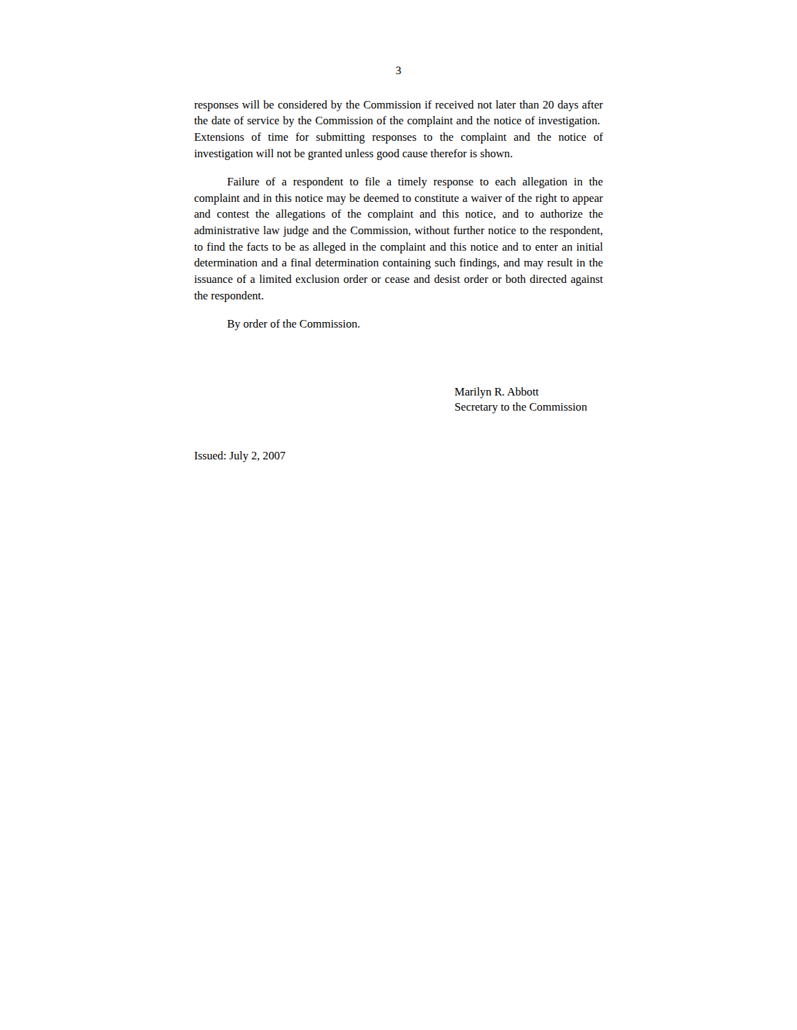3
responses will be considered by the Commission if received not later than 20 days after the date of service by the Commission of the complaint and the notice of investigation. Extensions of time for submitting responses to the complaint and the notice of investigation will not be granted unless good cause therefor is shown.
Failure of a respondent to file a timely response to each allegation in the complaint and in this notice may be deemed to constitute a waiver of the right to appear and contest the allegations of the complaint and this notice, and to authorize the administrative law judge and the Commission, without further notice to the respondent, to find the facts to be as alleged in the complaint and this notice and to enter an initial determination and a final determination containing such findings, and may result in the issuance of a limited exclusion order or cease and desist order or both directed against the respondent.
By order of the Commission.
Marilyn R. Abbott
Secretary to the Commission
Issued: July 2, 2007